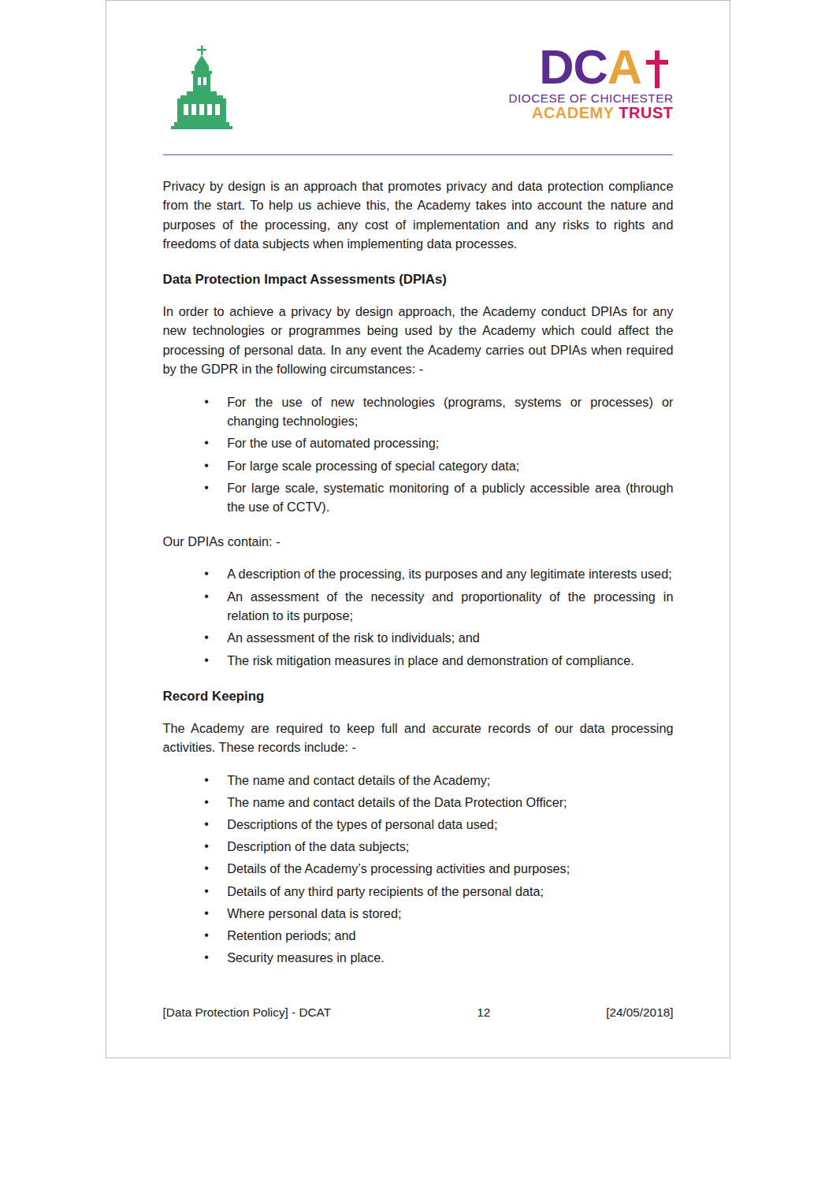DC A
DIOCESE OF CHICHESTER
ACADEMY TRUST
Privacy by design is an approach that promotes privacy and data protection compliance from the start. To help us achieve this, the Academy takes into account the nature and purposes of the processing, any cost of implementation and any risks to rights and freedoms of data subjects when implementing data processes.
Data Protection Impact Assessments (DPIAs)
In order to achieve a privacy by design approach, the Academy conduct DPIAs for any new technologies or programmes being used by the Academy which could affect the processing of personal data. In any event the Academy carries out DPIAs when required by the GDPR in the following circumstances: -
For the use of new technologies (programs, systems or processes) or changing technologies;
For the use of automated processing;
For large scale processing of special category data;
For large scale, systematic monitoring of a publicly accessible area (through the use of CCTV).
Our DPIAs contain: -
A description of the processing, its purposes and any legitimate interests used;
An assessment of the necessity and proportionality of the processing in relation to its purpose;
An assessment of the risk to individuals; and
The risk mitigation measures in place and demonstration of compliance.
Record Keeping
The Academy are required to keep full and accurate records of our data processing activities. These records include: -
The name and contact details of the Academy;
The name and contact details of the Data Protection Officer;
Descriptions of the types of personal data used;
Description of the data subjects;
Details of the Academy’s processing activities and purposes;
Details of any third party recipients of the personal data;
Where personal data is stored;
Retention periods; and
Security measures in place.
[Data Protection Policy] - DCAT
12
[24/05/2018]